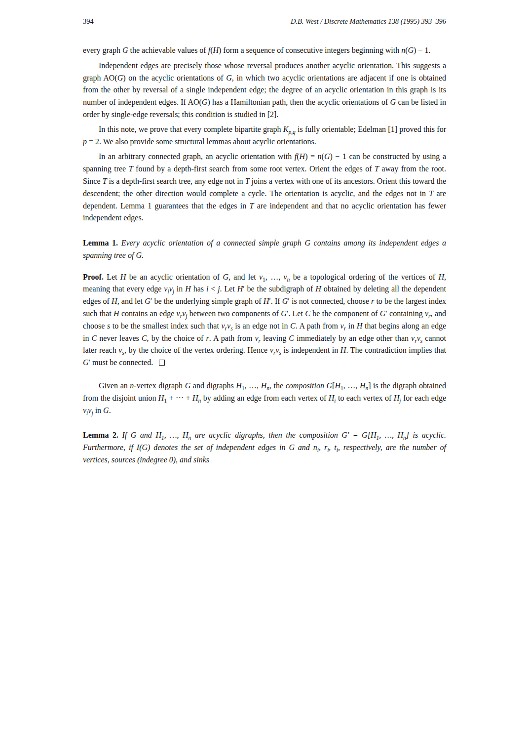394 D.B. West / Discrete Mathematics 138 (1995) 393–396
every graph G the achievable values of f(H) form a sequence of consecutive integers beginning with n(G) − 1.
Independent edges are precisely those whose reversal produces another acyclic orientation. This suggests a graph AO(G) on the acyclic orientations of G, in which two acyclic orientations are adjacent if one is obtained from the other by reversal of a single independent edge; the degree of an acyclic orientation in this graph is its number of independent edges. If AO(G) has a Hamiltonian path, then the acyclic orientations of G can be listed in order by single-edge reversals; this condition is studied in [2].
In this note, we prove that every complete bipartite graph Kp,q is fully orientable; Edelman [1] proved this for p = 2. We also provide some structural lemmas about acyclic orientations.
In an arbitrary connected graph, an acyclic orientation with f(H) = n(G) − 1 can be constructed by using a spanning tree T found by a depth-first search from some root vertex. Orient the edges of T away from the root. Since T is a depth-first search tree, any edge not in T joins a vertex with one of its ancestors. Orient this toward the descendent; the other direction would complete a cycle. The orientation is acyclic, and the edges not in T are dependent. Lemma 1 guarantees that the edges in T are independent and that no acyclic orientation has fewer independent edges.
Lemma 1. Every acyclic orientation of a connected simple graph G contains among its independent edges a spanning tree of G.
Proof. Let H be an acyclic orientation of G, and let v1, …, vn be a topological ordering of the vertices of H, meaning that every edge vivj in H has i < j. Let H′ be the subdigraph of H obtained by deleting all the dependent edges of H, and let G′ be the underlying simple graph of H′. If G′ is not connected, choose r to be the largest index such that H contains an edge vrvj between two components of G′. Let C be the component of G′ containing vr, and choose s to be the smallest index such that vrvs is an edge not in C. A path from vr in H that begins along an edge in C never leaves C, by the choice of r. A path from vr leaving C immediately by an edge other than vrvs cannot later reach vs, by the choice of the vertex ordering. Hence vrvs is independent in H. The contradiction implies that G′ must be connected.
Given an n-vertex digraph G and digraphs H1, …, Hn, the composition G[H1, …, Hn] is the digraph obtained from the disjoint union H1 + ··· + Hn by adding an edge from each vertex of Hi to each vertex of Hj for each edge vivj in G.
Lemma 2. If G and H1, …, Hn are acyclic digraphs, then the composition G′ = G[H1, …, Hn] is acyclic. Furthermore, if I(G) denotes the set of independent edges in G and ni, ri, ti, respectively, are the number of vertices, sources (indegree 0), and sinks